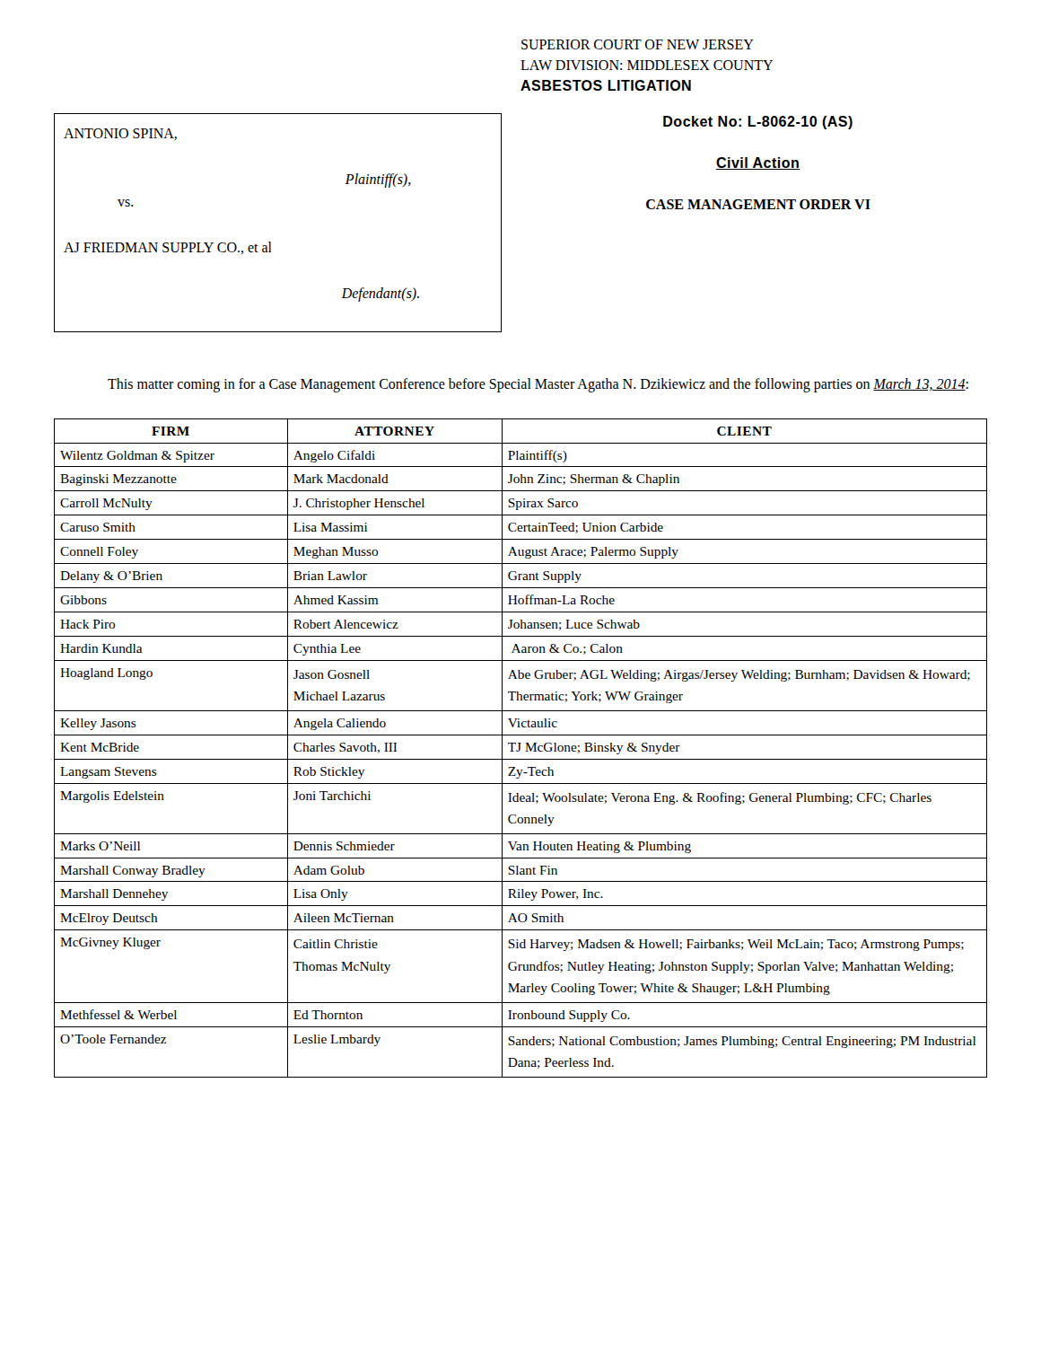SUPERIOR COURT OF NEW JERSEY
LAW DIVISION: MIDDLESEX COUNTY
ASBESTOS LITIGATION
ANTONIO SPINA,
Plaintiff(s),
vs.
AJ FRIEDMAN SUPPLY CO., et al
Defendant(s).
Docket No: L-8062-10 (AS)
Civil Action
CASE MANAGEMENT ORDER VI
This matter coming in for a Case Management Conference before Special Master Agatha N. Dzikiewicz and the following parties on March 13, 2014:
| FIRM | ATTORNEY | CLIENT |
| --- | --- | --- |
| Wilentz Goldman & Spitzer | Angelo Cifaldi | Plaintiff(s) |
| Baginski Mezzanotte | Mark Macdonald | John Zinc; Sherman & Chaplin |
| Carroll McNulty | J. Christopher Henschel | Spirax Sarco |
| Caruso Smith | Lisa Massimi | CertainTeed; Union Carbide |
| Connell Foley | Meghan Musso | August Arace; Palermo Supply |
| Delany & O’Brien | Brian Lawlor | Grant Supply |
| Gibbons | Ahmed Kassim | Hoffman-La Roche |
| Hack Piro | Robert Alencewicz | Johansen; Luce Schwab |
| Hardin Kundla | Cynthia Lee | Aaron & Co.; Calon |
| Hoagland Longo | Jason Gosnell Michael Lazarus | Abe Gruber; AGL Welding; Airgas/Jersey Welding; Burnham; Davidsen & Howard; Thermatic; York; WW Grainger |
| Kelley Jasons | Angela Caliendo | Victaulic |
| Kent McBride | Charles Savoth, III | TJ McGlone; Binsky & Snyder |
| Langsam Stevens | Rob Stickley | Zy-Tech |
| Margolis Edelstein | Joni Tarchichi | Ideal; Woolsulate; Verona Eng. & Roofing; General Plumbing; CFC; Charles Connely |
| Marks O’Neill | Dennis Schmieder | Van Houten Heating & Plumbing |
| Marshall Conway Bradley | Adam Golub | Slant Fin |
| Marshall Dennehey | Lisa Only | Riley Power, Inc. |
| McElroy Deutsch | Aileen McTiernan | AO Smith |
| McGivney Kluger | Caitlin Christie Thomas McNulty | Sid Harvey; Madsen & Howell; Fairbanks; Weil McLain; Taco; Armstrong Pumps; Grundfos; Nutley Heating; Johnston Supply; Sporlan Valve; Manhattan Welding; Marley Cooling Tower; White & Shauger; L&H Plumbing |
| Methfessel & Werbel | Ed Thornton | Ironbound Supply Co. |
| O’Toole Fernandez | Leslie Lmbardy | Sanders; National Combustion; James Plumbing; Central Engineering; PM Industrial Dana; Peerless Ind. |